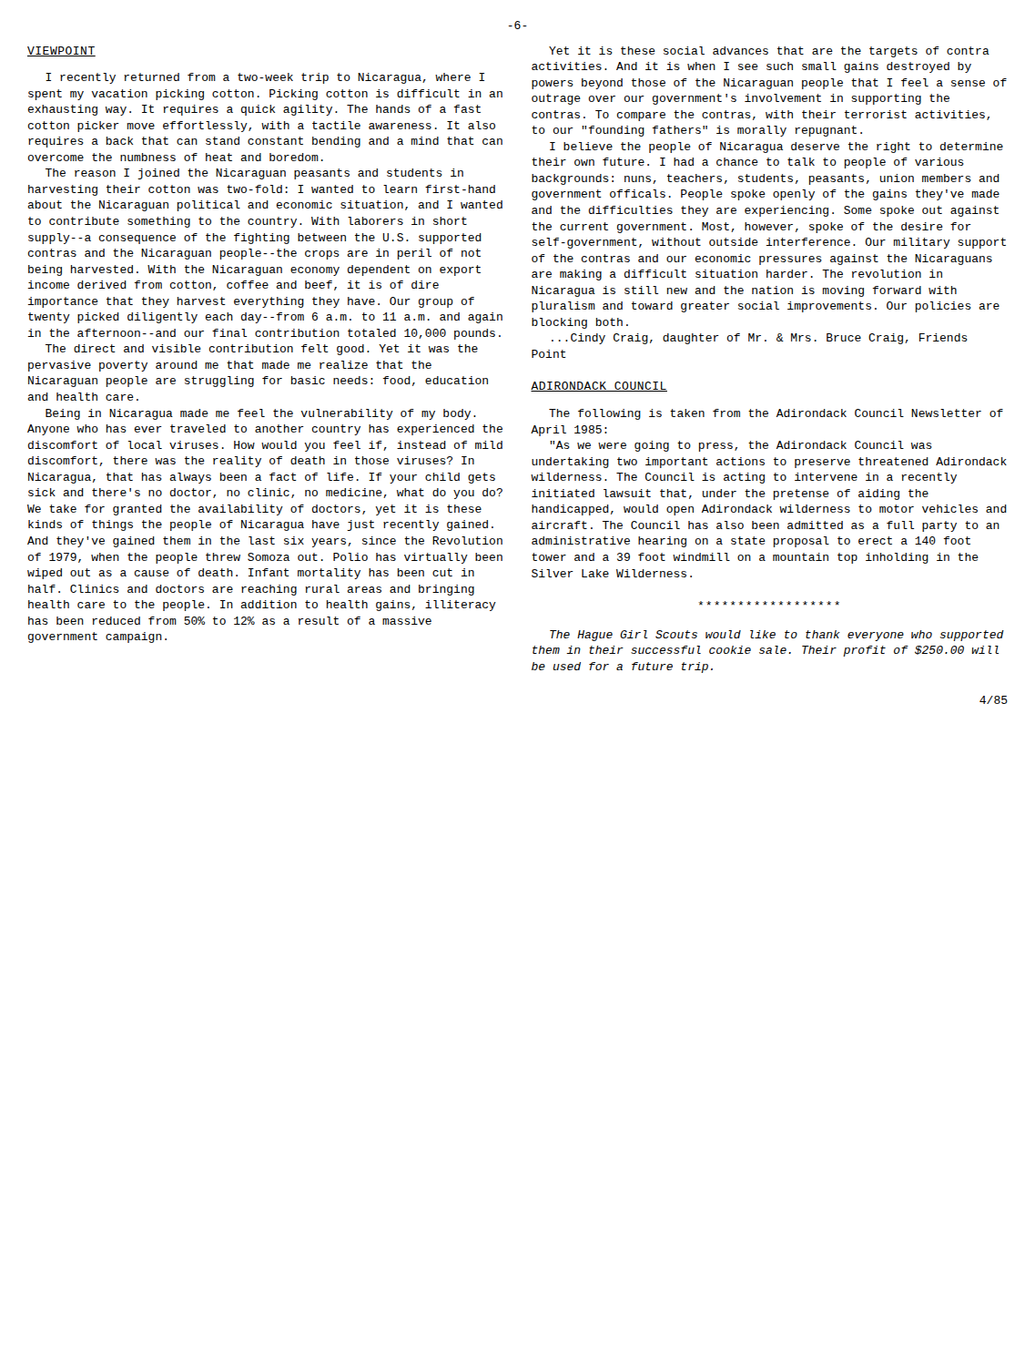-6-
VIEWPOINT
I recently returned from a two-week trip to Nicaragua, where I spent my vacation picking cotton. Picking cotton is difficult in an exhausting way. It requires a quick agility. The hands of a fast cotton picker move effortlessly, with a tactile awareness. It also requires a back that can stand constant bending and a mind that can overcome the numbness of heat and boredom.
The reason I joined the Nicaraguan peasants and students in harvesting their cotton was two-fold: I wanted to learn first-hand about the Nicaraguan political and economic situation, and I wanted to contribute something to the country. With laborers in short supply--a consequence of the fighting between the U.S. supported contras and the Nicaraguan people--the crops are in peril of not being harvested. With the Nicaraguan economy dependent on export income derived from cotton, coffee and beef, it is of dire importance that they harvest everything they have. Our group of twenty picked diligently each day--from 6 a.m. to 11 a.m. and again in the afternoon--and our final contribution totaled 10,000 pounds.
The direct and visible contribution felt good. Yet it was the pervasive poverty around me that made me realize that the Nicaraguan people are struggling for basic needs: food, education and health care.
Being in Nicaragua made me feel the vulnerability of my body. Anyone who has ever traveled to another country has experienced the discomfort of local viruses. How would you feel if, instead of mild discomfort, there was the reality of death in those viruses? In Nicaragua, that has always been a fact of life. If your child gets sick and there's no doctor, no clinic, no medicine, what do you do? We take for granted the availability of doctors, yet it is these kinds of things the people of Nicaragua have just recently gained. And they've gained them in the last six years, since the Revolution of 1979, when the people threw Somoza out. Polio has virtually been wiped out as a cause of death. Infant mortality has been cut in half. Clinics and doctors are reaching rural areas and bringing health care to the people. In addition to health gains, illiteracy has been reduced from 50% to 12% as a result of a massive government campaign.
Yet it is these social advances that are the targets of contra activities. And it is when I see such small gains destroyed by powers beyond those of the Nicaraguan people that I feel a sense of outrage over our government's involvement in supporting the contras. To compare the contras, with their terrorist activities, to our "founding fathers" is morally repugnant.
I believe the people of Nicaragua deserve the right to determine their own future. I had a chance to talk to people of various backgrounds: nuns, teachers, students, peasants, union members and government officals. People spoke openly of the gains they've made and the difficulties they are experiencing. Some spoke out against the current government. Most, however, spoke of the desire for self-government, without outside interference. Our military support of the contras and our economic pressures against the Nicaraguans are making a difficult situation harder. The revolution in Nicaragua is still new and the nation is moving forward with pluralism and toward greater social improvements. Our policies are blocking both.
...Cindy Craig, daughter of Mr. & Mrs. Bruce Craig, Friends Point
ADIRONDACK COUNCIL
The following is taken from the Adirondack Council Newsletter of April 1985:
"As we were going to press, the Adirondack Council was undertaking two important actions to preserve threatened Adirondack wilderness. The Council is acting to intervene in a recently initiated lawsuit that, under the pretense of aiding the handicapped, would open Adirondack wilderness to motor vehicles and aircraft. The Council has also been admitted as a full party to an administrative hearing on a state proposal to erect a 140 foot tower and a 39 foot windmill on a mountain top inholding in the Silver Lake Wilderness.
******************
The Hague Girl Scouts would like to thank everyone who supported them in their successful cookie sale. Their profit of $250.00 will be used for a future trip.
4/85